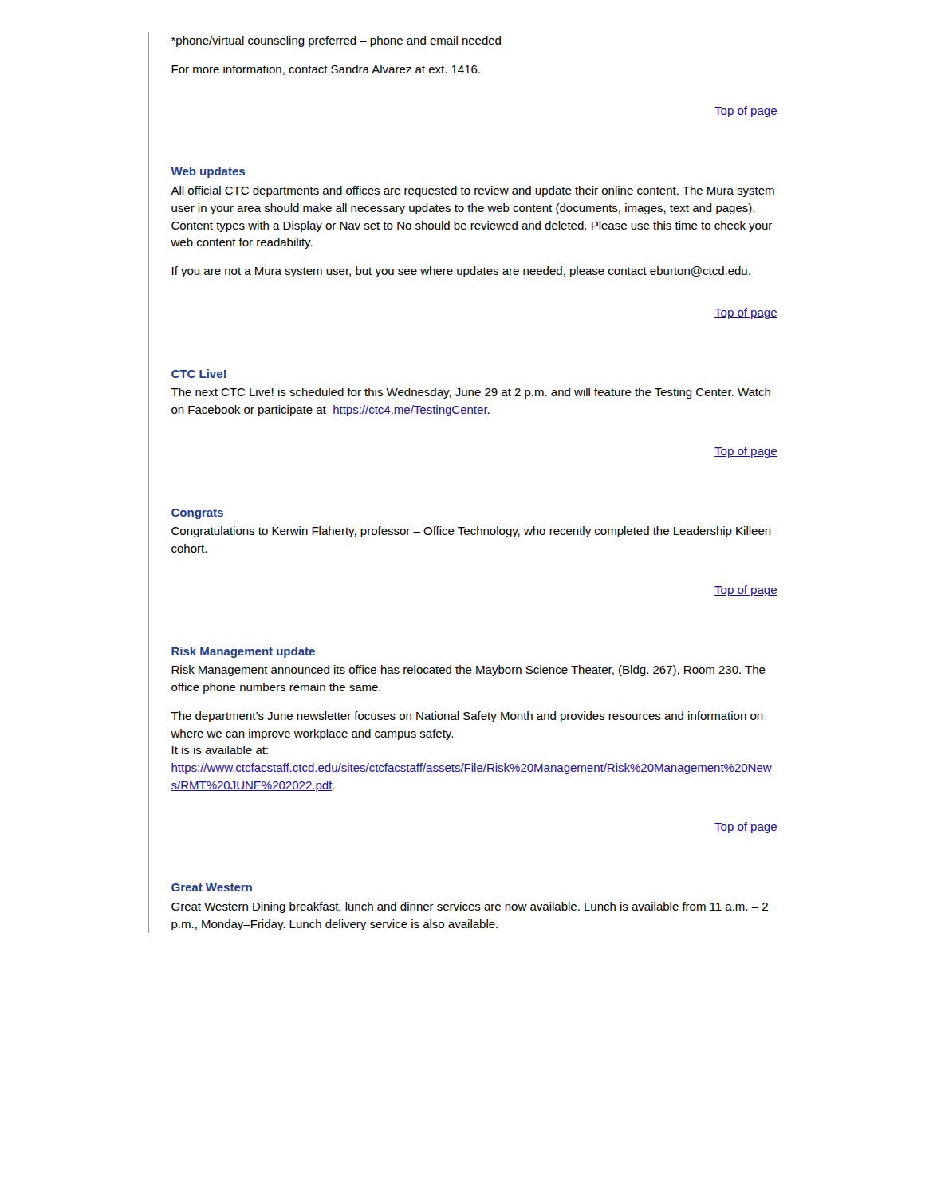*phone/virtual counseling preferred – phone and email needed
For more information, contact Sandra Alvarez at ext. 1416.
Top of page
Web updates
All official CTC departments and offices are requested to review and update their online content. The Mura system user in your area should make all necessary updates to the web content (documents, images, text and pages). Content types with a Display or Nav set to No should be reviewed and deleted. Please use this time to check your web content for readability.
If you are not a Mura system user, but you see where updates are needed, please contact eburton@ctcd.edu.
Top of page
CTC Live!
The next CTC Live! is scheduled for this Wednesday, June 29 at 2 p.m. and will feature the Testing Center. Watch on Facebook or participate at https://ctc4.me/TestingCenter.
Top of page
Congrats
Congratulations to Kerwin Flaherty, professor – Office Technology, who recently completed the Leadership Killeen cohort.
Top of page
Risk Management update
Risk Management announced its office has relocated the Mayborn Science Theater, (Bldg. 267), Room 230. The office phone numbers remain the same.
The department’s June newsletter focuses on National Safety Month and provides resources and information on where we can improve workplace and campus safety.
It is is available at:
https://www.ctcfacstaff.ctcd.edu/sites/ctcfacstaff/assets/File/Risk%20Management/Risk%20Management%20News/RMT%20JUNE%202022.pdf.
Top of page
Great Western
Great Western Dining breakfast, lunch and dinner services are now available. Lunch is available from 11 a.m. – 2 p.m., Monday–Friday. Lunch delivery service is also available.